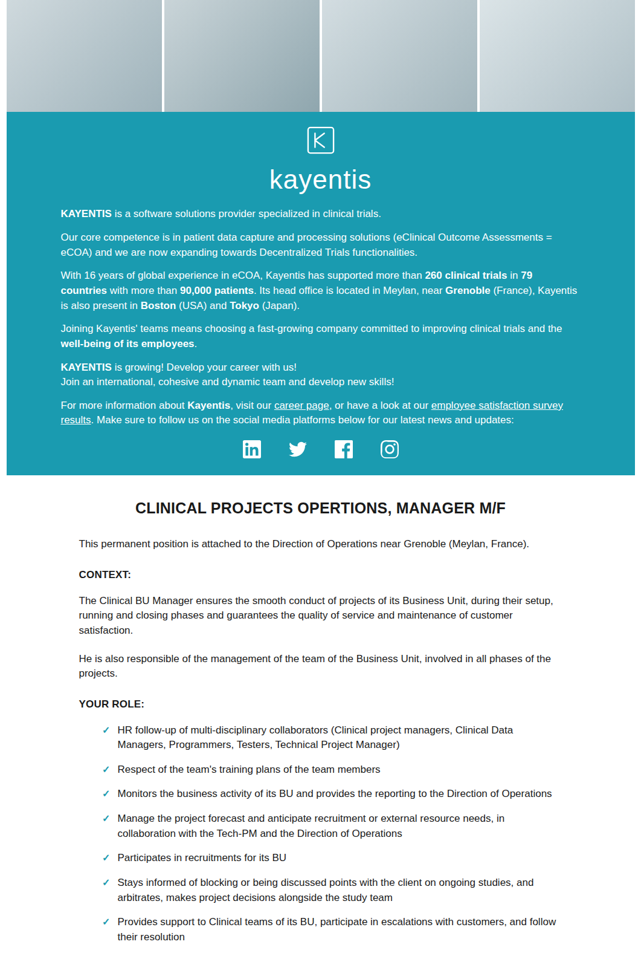kayentis
KAYENTIS is a software solutions provider specialized in clinical trials.
Our core competence is in patient data capture and processing solutions (eClinical Outcome Assessments = eCOA) and we are now expanding towards Decentralized Trials functionalities.
With 16 years of global experience in eCOA, Kayentis has supported more than 260 clinical trials in 79 countries with more than 90,000 patients. Its head office is located in Meylan, near Grenoble (France), Kayentis is also present in Boston (USA) and Tokyo (Japan).
Joining Kayentis' teams means choosing a fast-growing company committed to improving clinical trials and the well-being of its employees.
KAYENTIS is growing! Develop your career with us!
Join an international, cohesive and dynamic team and develop new skills!
For more information about Kayentis, visit our career page, or have a look at our employee satisfaction survey results. Make sure to follow us on the social media platforms below for our latest news and updates:
CLINICAL PROJECTS OPERTIONS, MANAGER M/F
This permanent position is attached to the Direction of Operations near Grenoble (Meylan, France).
CONTEXT:
The Clinical BU Manager ensures the smooth conduct of projects of its Business Unit, during their setup, running and closing phases and guarantees the quality of service and maintenance of customer satisfaction.
He is also responsible of the management of the team of the Business Unit, involved in all phases of the projects.
YOUR ROLE:
HR follow-up of multi-disciplinary collaborators (Clinical project managers, Clinical Data Managers, Programmers, Testers, Technical Project Manager)
Respect of the team's training plans of the team members
Monitors the business activity of its BU and provides the reporting to the Direction of Operations
Manage the project forecast and anticipate recruitment or external resource needs, in collaboration with the Tech-PM and the Direction of Operations
Participates in recruitments for its BU
Stays informed of blocking or being discussed points with the client on ongoing studies, and arbitrates, makes project decisions alongside the study team
Provides support to Clinical teams of its BU, participate in escalations with customers, and follow their resolution